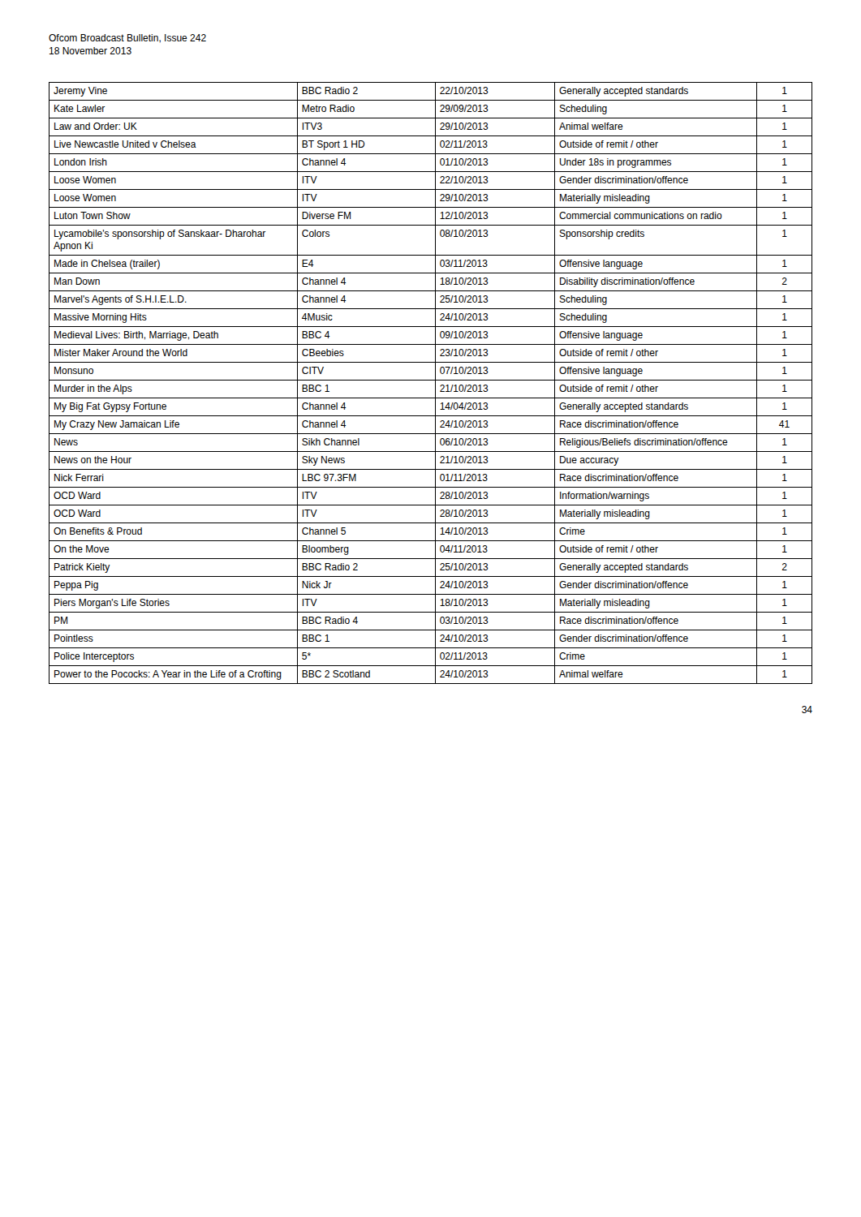Ofcom Broadcast Bulletin, Issue 242
18 November 2013
| Jeremy Vine | BBC Radio 2 | 22/10/2013 | Generally accepted standards | 1 |
| Kate Lawler | Metro Radio | 29/09/2013 | Scheduling | 1 |
| Law and Order: UK | ITV3 | 29/10/2013 | Animal welfare | 1 |
| Live Newcastle United v Chelsea | BT Sport 1 HD | 02/11/2013 | Outside of remit / other | 1 |
| London Irish | Channel 4 | 01/10/2013 | Under 18s in programmes | 1 |
| Loose Women | ITV | 22/10/2013 | Gender discrimination/offence | 1 |
| Loose Women | ITV | 29/10/2013 | Materially misleading | 1 |
| Luton Town Show | Diverse FM | 12/10/2013 | Commercial communications on radio | 1 |
| Lycamobile's sponsorship of Sanskaar- Dharohar Apnon Ki | Colors | 08/10/2013 | Sponsorship credits | 1 |
| Made in Chelsea (trailer) | E4 | 03/11/2013 | Offensive language | 1 |
| Man Down | Channel 4 | 18/10/2013 | Disability discrimination/offence | 2 |
| Marvel's Agents of S.H.I.E.L.D. | Channel 4 | 25/10/2013 | Scheduling | 1 |
| Massive Morning Hits | 4Music | 24/10/2013 | Scheduling | 1 |
| Medieval Lives: Birth, Marriage, Death | BBC 4 | 09/10/2013 | Offensive language | 1 |
| Mister Maker Around the World | CBeebies | 23/10/2013 | Outside of remit / other | 1 |
| Monsuno | CITV | 07/10/2013 | Offensive language | 1 |
| Murder in the Alps | BBC 1 | 21/10/2013 | Outside of remit / other | 1 |
| My Big Fat Gypsy Fortune | Channel 4 | 14/04/2013 | Generally accepted standards | 1 |
| My Crazy New Jamaican Life | Channel 4 | 24/10/2013 | Race discrimination/offence | 41 |
| News | Sikh Channel | 06/10/2013 | Religious/Beliefs discrimination/offence | 1 |
| News on the Hour | Sky News | 21/10/2013 | Due accuracy | 1 |
| Nick Ferrari | LBC 97.3FM | 01/11/2013 | Race discrimination/offence | 1 |
| OCD Ward | ITV | 28/10/2013 | Information/warnings | 1 |
| OCD Ward | ITV | 28/10/2013 | Materially misleading | 1 |
| On Benefits & Proud | Channel 5 | 14/10/2013 | Crime | 1 |
| On the Move | Bloomberg | 04/11/2013 | Outside of remit / other | 1 |
| Patrick Kielty | BBC Radio 2 | 25/10/2013 | Generally accepted standards | 2 |
| Peppa Pig | Nick Jr | 24/10/2013 | Gender discrimination/offence | 1 |
| Piers Morgan's Life Stories | ITV | 18/10/2013 | Materially misleading | 1 |
| PM | BBC Radio 4 | 03/10/2013 | Race discrimination/offence | 1 |
| Pointless | BBC 1 | 24/10/2013 | Gender discrimination/offence | 1 |
| Police Interceptors | 5* | 02/11/2013 | Crime | 1 |
| Power to the Pococks: A Year in the Life of a Crofting | BBC 2 Scotland | 24/10/2013 | Animal welfare | 1 |
34